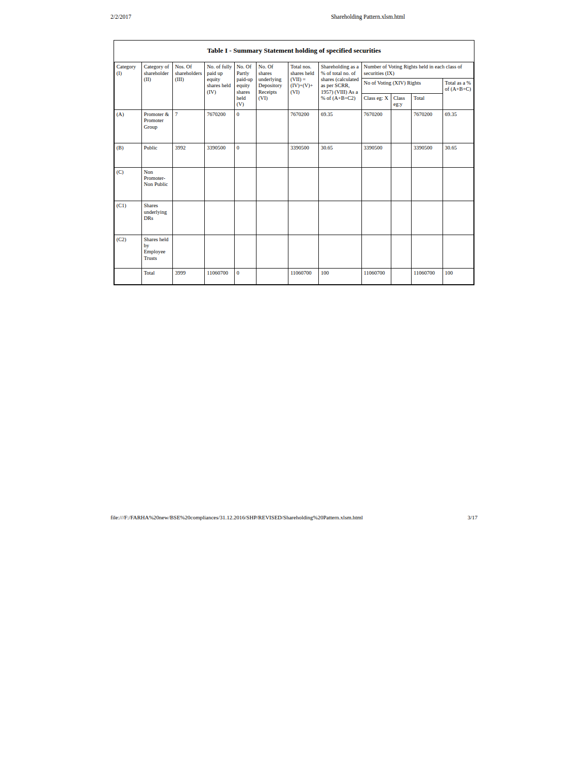2/2/2017
Shareholding Pattern.xlsm.html
Table I - Summary Statement holding of specified securities
| Category (I) | Category of shareholder (II) | Nos. Of shareholders (III) | No. of fully paid up equity shares held (IV) | No. Of Partly paid-up equity shares held (V) | No. Of shares underlying Depository Receipts (VI) | Total nos. shares held (VII) = (IV)+(V)+ (VI) | Shareholding as a % of total no. of shares (calculated as per SCRR, 1957) (VIII) As a % of (A+B+C2) | Number of Voting Rights held in each class of securities (IX) |
| --- | --- | --- | --- | --- | --- | --- | --- | --- |
| No of Voting (XIV) Rights | Total as a % of (A+B+C) |
| Class eg: X | Class eg:y | Total |
| (A) | Promoter & Promoter Group | 7 | 7670200 | 0 | | 7670200 | 69.35 | 7670200 | | 7670200 | 69.35 |
| (B) | Public | 3992 | 3390500 | 0 | | 3390500 | 30.65 | 3390500 | | 3390500 | 30.65 |
| (C) | Non Promoter- Non Public | | | | | | | | | | |
| (C1) | Shares underlying DRs | | | | | | | | | | |
| (C2) | Shares held by Employee Trusts | | | | | | | | | | |
| | Total | 3999 | 11060700 | 0 | | 11060700 | 100 | 11060700 | | 11060700 | 100 |
file:///F:/FARHA%20new/BSE%20compliances/31.12.2016/SHP/REVISED/Shareholding%20Pattern.xlsm.html
3/17